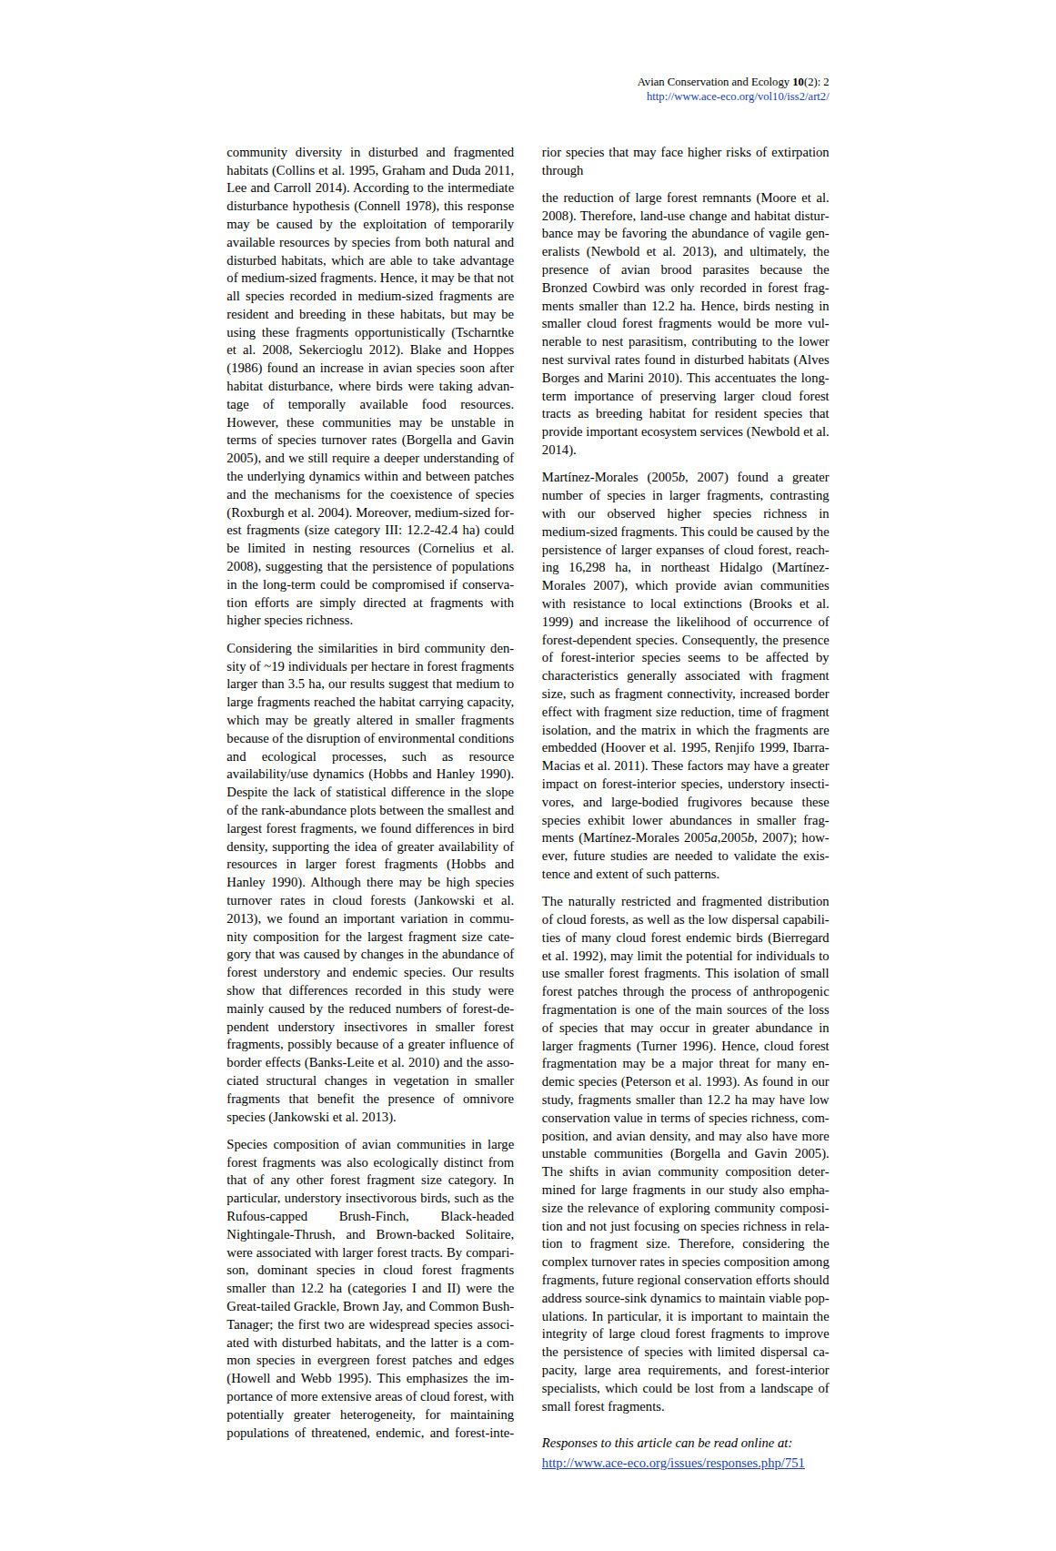Avian Conservation and Ecology 10(2): 2
http://www.ace-eco.org/vol10/iss2/art2/
community diversity in disturbed and fragmented habitats (Collins et al. 1995, Graham and Duda 2011, Lee and Carroll 2014). According to the intermediate disturbance hypothesis (Connell 1978), this response may be caused by the exploitation of temporarily available resources by species from both natural and disturbed habitats, which are able to take advantage of medium-sized fragments. Hence, it may be that not all species recorded in medium-sized fragments are resident and breeding in these habitats, but may be using these fragments opportunistically (Tscharntke et al. 2008, Sekercioglu 2012). Blake and Hoppes (1986) found an increase in avian species soon after habitat disturbance, where birds were taking advantage of temporally available food resources. However, these communities may be unstable in terms of species turnover rates (Borgella and Gavin 2005), and we still require a deeper understanding of the underlying dynamics within and between patches and the mechanisms for the coexistence of species (Roxburgh et al. 2004). Moreover, medium-sized forest fragments (size category III: 12.2-42.4 ha) could be limited in nesting resources (Cornelius et al. 2008), suggesting that the persistence of populations in the long-term could be compromised if conservation efforts are simply directed at fragments with higher species richness.
Considering the similarities in bird community density of ~19 individuals per hectare in forest fragments larger than 3.5 ha, our results suggest that medium to large fragments reached the habitat carrying capacity, which may be greatly altered in smaller fragments because of the disruption of environmental conditions and ecological processes, such as resource availability/use dynamics (Hobbs and Hanley 1990). Despite the lack of statistical difference in the slope of the rank-abundance plots between the smallest and largest forest fragments, we found differences in bird density, supporting the idea of greater availability of resources in larger forest fragments (Hobbs and Hanley 1990). Although there may be high species turnover rates in cloud forests (Jankowski et al. 2013), we found an important variation in community composition for the largest fragment size category that was caused by changes in the abundance of forest understory and endemic species. Our results show that differences recorded in this study were mainly caused by the reduced numbers of forest-dependent understory insectivores in smaller forest fragments, possibly because of a greater influence of border effects (Banks-Leite et al. 2010) and the associated structural changes in vegetation in smaller fragments that benefit the presence of omnivore species (Jankowski et al. 2013).
Species composition of avian communities in large forest fragments was also ecologically distinct from that of any other forest fragment size category. In particular, understory insectivorous birds, such as the Rufous-capped Brush-Finch, Black-headed Nightingale-Thrush, and Brown-backed Solitaire, were associated with larger forest tracts. By comparison, dominant species in cloud forest fragments smaller than 12.2 ha (categories I and II) were the Great-tailed Grackle, Brown Jay, and Common Bush-Tanager; the first two are widespread species associated with disturbed habitats, and the latter is a common species in evergreen forest patches and edges (Howell and Webb 1995). This emphasizes the importance of more extensive areas of cloud forest, with potentially greater heterogeneity, for maintaining populations of threatened, endemic, and forest-interior species that may face higher risks of extirpation through
the reduction of large forest remnants (Moore et al. 2008). Therefore, land-use change and habitat disturbance may be favoring the abundance of vagile generalists (Newbold et al. 2013), and ultimately, the presence of avian brood parasites because the Bronzed Cowbird was only recorded in forest fragments smaller than 12.2 ha. Hence, birds nesting in smaller cloud forest fragments would be more vulnerable to nest parasitism, contributing to the lower nest survival rates found in disturbed habitats (Alves Borges and Marini 2010). This accentuates the long-term importance of preserving larger cloud forest tracts as breeding habitat for resident species that provide important ecosystem services (Newbold et al. 2014).
Martínez-Morales (2005b, 2007) found a greater number of species in larger fragments, contrasting with our observed higher species richness in medium-sized fragments. This could be caused by the persistence of larger expanses of cloud forest, reaching 16,298 ha, in northeast Hidalgo (Martínez-Morales 2007), which provide avian communities with resistance to local extinctions (Brooks et al. 1999) and increase the likelihood of occurrence of forest-dependent species. Consequently, the presence of forest-interior species seems to be affected by characteristics generally associated with fragment size, such as fragment connectivity, increased border effect with fragment size reduction, time of fragment isolation, and the matrix in which the fragments are embedded (Hoover et al. 1995, Renjifo 1999, Ibarra-Macias et al. 2011). These factors may have a greater impact on forest-interior species, understory insectivores, and large-bodied frugivores because these species exhibit lower abundances in smaller fragments (Martínez-Morales 2005a,2005b, 2007); however, future studies are needed to validate the existence and extent of such patterns.
The naturally restricted and fragmented distribution of cloud forests, as well as the low dispersal capabilities of many cloud forest endemic birds (Bierregard et al. 1992), may limit the potential for individuals to use smaller forest fragments. This isolation of small forest patches through the process of anthropogenic fragmentation is one of the main sources of the loss of species that may occur in greater abundance in larger fragments (Turner 1996). Hence, cloud forest fragmentation may be a major threat for many endemic species (Peterson et al. 1993). As found in our study, fragments smaller than 12.2 ha may have low conservation value in terms of species richness, composition, and avian density, and may also have more unstable communities (Borgella and Gavin 2005). The shifts in avian community composition determined for large fragments in our study also emphasize the relevance of exploring community composition and not just focusing on species richness in relation to fragment size. Therefore, considering the complex turnover rates in species composition among fragments, future regional conservation efforts should address source-sink dynamics to maintain viable populations. In particular, it is important to maintain the integrity of large cloud forest fragments to improve the persistence of species with limited dispersal capacity, large area requirements, and forest-interior specialists, which could be lost from a landscape of small forest fragments.
Responses to this article can be read online at:
http://www.ace-eco.org/issues/responses.php/751